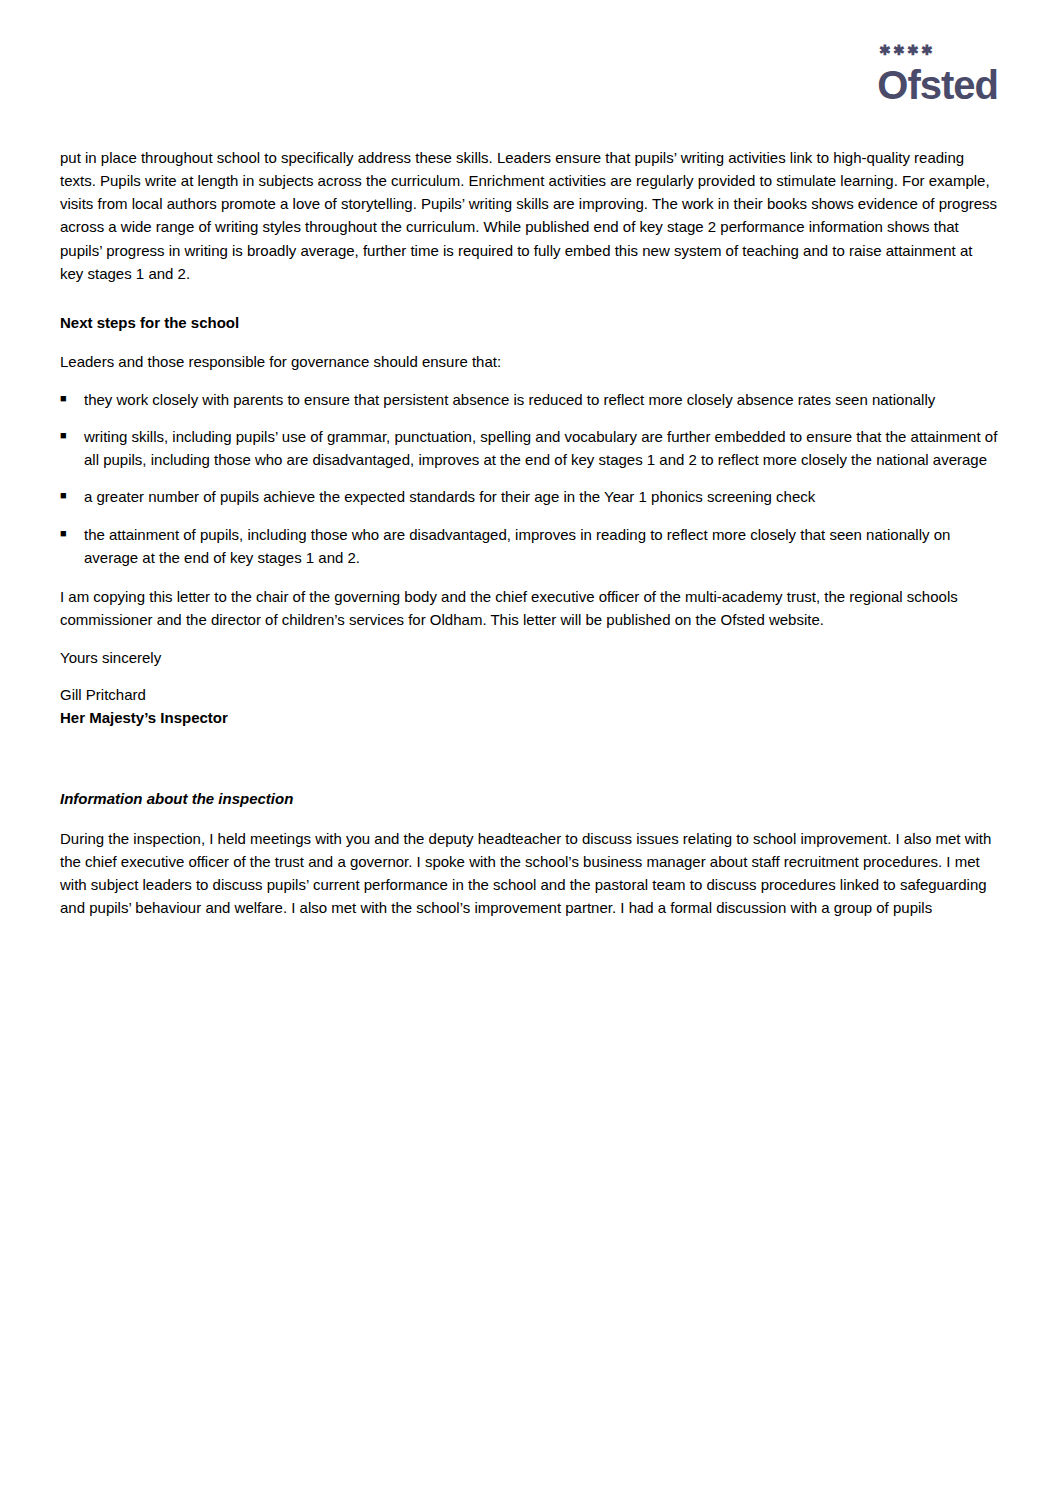✱✱✱✱ Ofsted
put in place throughout school to specifically address these skills. Leaders ensure that pupils’ writing activities link to high-quality reading texts. Pupils write at length in subjects across the curriculum. Enrichment activities are regularly provided to stimulate learning. For example, visits from local authors promote a love of storytelling. Pupils’ writing skills are improving. The work in their books shows evidence of progress across a wide range of writing styles throughout the curriculum. While published end of key stage 2 performance information shows that pupils’ progress in writing is broadly average, further time is required to fully embed this new system of teaching and to raise attainment at key stages 1 and 2.
Next steps for the school
Leaders and those responsible for governance should ensure that:
they work closely with parents to ensure that persistent absence is reduced to reflect more closely absence rates seen nationally
writing skills, including pupils’ use of grammar, punctuation, spelling and vocabulary are further embedded to ensure that the attainment of all pupils, including those who are disadvantaged, improves at the end of key stages 1 and 2 to reflect more closely the national average
a greater number of pupils achieve the expected standards for their age in the Year 1 phonics screening check
the attainment of pupils, including those who are disadvantaged, improves in reading to reflect more closely that seen nationally on average at the end of key stages 1 and 2.
I am copying this letter to the chair of the governing body and the chief executive officer of the multi-academy trust, the regional schools commissioner and the director of children’s services for Oldham. This letter will be published on the Ofsted website.
Yours sincerely
Gill Pritchard
Her Majesty’s Inspector
Information about the inspection
During the inspection, I held meetings with you and the deputy headteacher to discuss issues relating to school improvement. I also met with the chief executive officer of the trust and a governor. I spoke with the school’s business manager about staff recruitment procedures. I met with subject leaders to discuss pupils’ current performance in the school and the pastoral team to discuss procedures linked to safeguarding and pupils’ behaviour and welfare. I also met with the school’s improvement partner. I had a formal discussion with a group of pupils